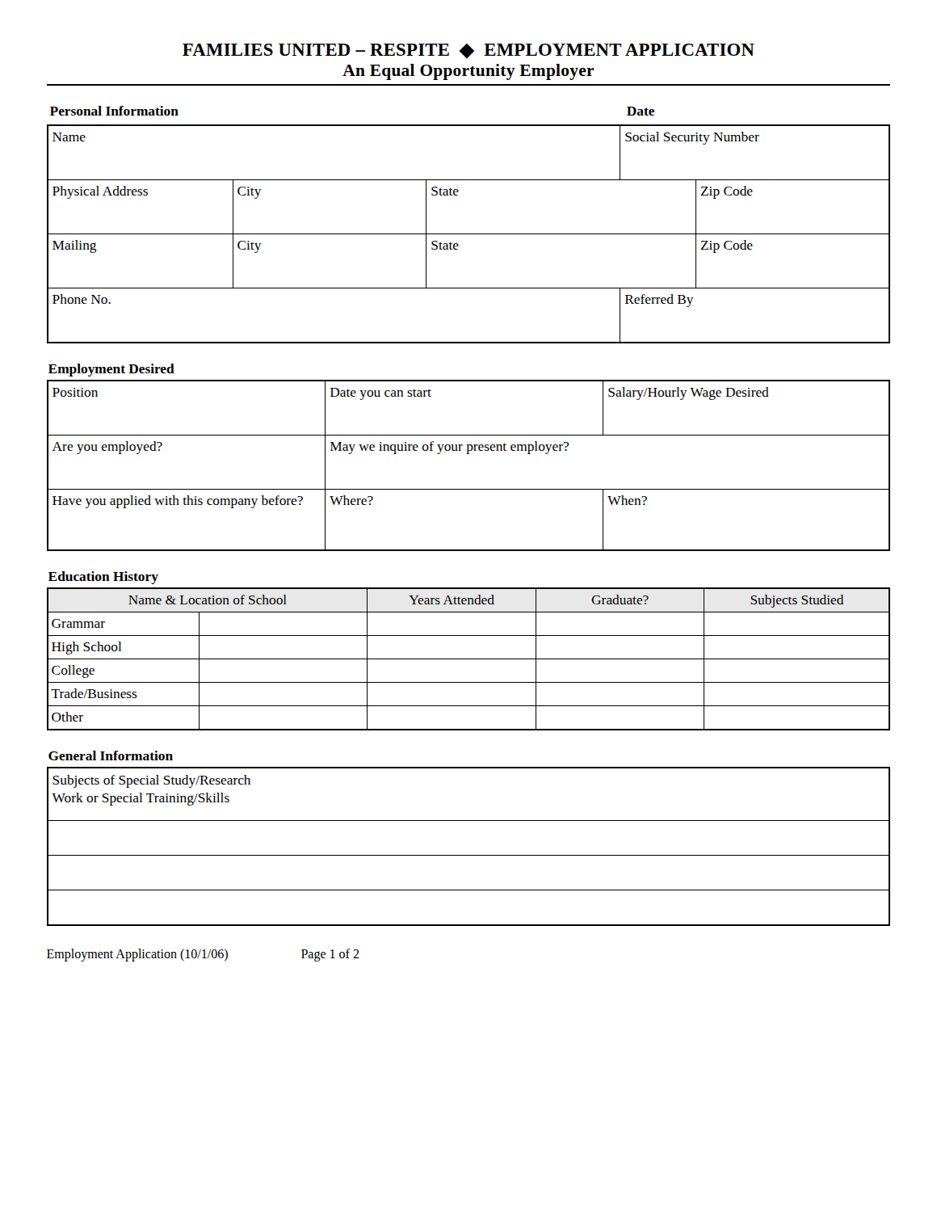FAMILIES UNITED – RESPITE ◆ EMPLOYMENT APPLICATION An Equal Opportunity Employer
Personal Information Date
| Name | Social Security Number |
| Physical Address | City | State | Zip Code |
| Mailing | City | State | Zip Code |
| Phone No. | Referred By |
Employment Desired
| Position | Date you can start | Salary/Hourly Wage Desired |
| Are you employed? | May we inquire of your present employer? |
| Have you applied with this company before? | Where? | When? |
Education History
| Name & Location of School | Years Attended | Graduate? | Subjects Studied |
| --- | --- | --- | --- |
| Grammar | | | | |
| High School | | | | |
| College | | | | |
| Trade/Business | | | | |
| Other | | | | |
General Information
| Subjects of Special Study/Research Work or Special Training/Skills |
Employment Application (10/1/06) Page 1 of 2